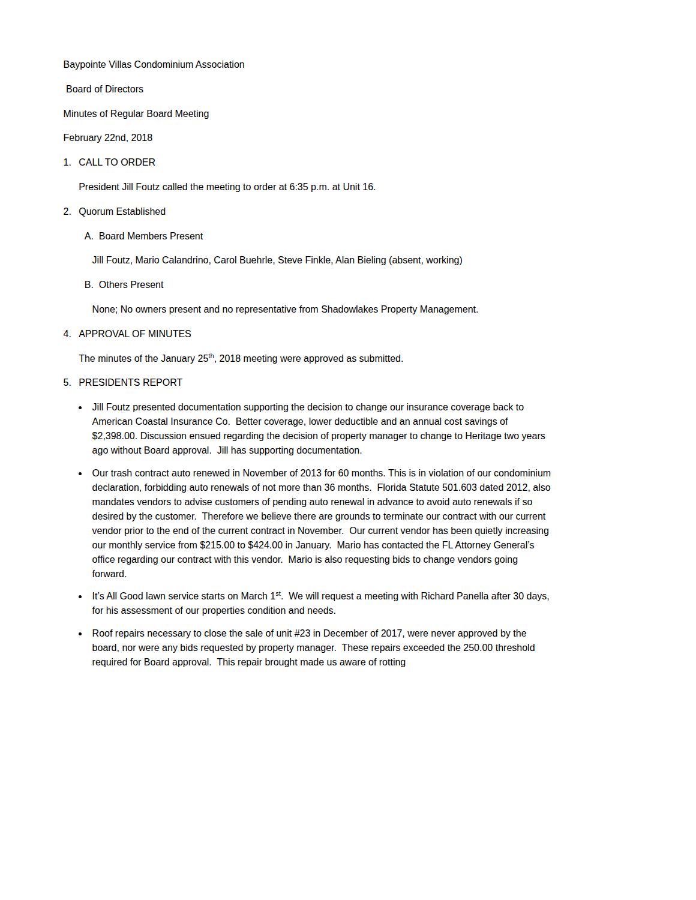Baypointe Villas Condominium Association
Board of Directors
Minutes of Regular Board Meeting
February 22nd, 2018
1. CALL TO ORDER
President Jill Foutz called the meeting to order at 6:35 p.m. at Unit 16.
2. Quorum Established
A. Board Members Present
Jill Foutz, Mario Calandrino, Carol Buehrle, Steve Finkle, Alan Bieling (absent, working)
B. Others Present
None; No owners present and no representative from Shadowlakes Property Management.
4. APPROVAL OF MINUTES
The minutes of the January 25th, 2018 meeting were approved as submitted.
5. PRESIDENTS REPORT
Jill Foutz presented documentation supporting the decision to change our insurance coverage back to American Coastal Insurance Co. Better coverage, lower deductible and an annual cost savings of $2,398.00. Discussion ensued regarding the decision of property manager to change to Heritage two years ago without Board approval. Jill has supporting documentation.
Our trash contract auto renewed in November of 2013 for 60 months. This is in violation of our condominium declaration, forbidding auto renewals of not more than 36 months. Florida Statute 501.603 dated 2012, also mandates vendors to advise customers of pending auto renewal in advance to avoid auto renewals if so desired by the customer. Therefore we believe there are grounds to terminate our contract with our current vendor prior to the end of the current contract in November. Our current vendor has been quietly increasing our monthly service from $215.00 to $424.00 in January. Mario has contacted the FL Attorney General’s office regarding our contract with this vendor. Mario is also requesting bids to change vendors going forward.
It’s All Good lawn service starts on March 1st. We will request a meeting with Richard Panella after 30 days, for his assessment of our properties condition and needs.
Roof repairs necessary to close the sale of unit #23 in December of 2017, were never approved by the board, nor were any bids requested by property manager. These repairs exceeded the 250.00 threshold required for Board approval. This repair brought made us aware of rotting